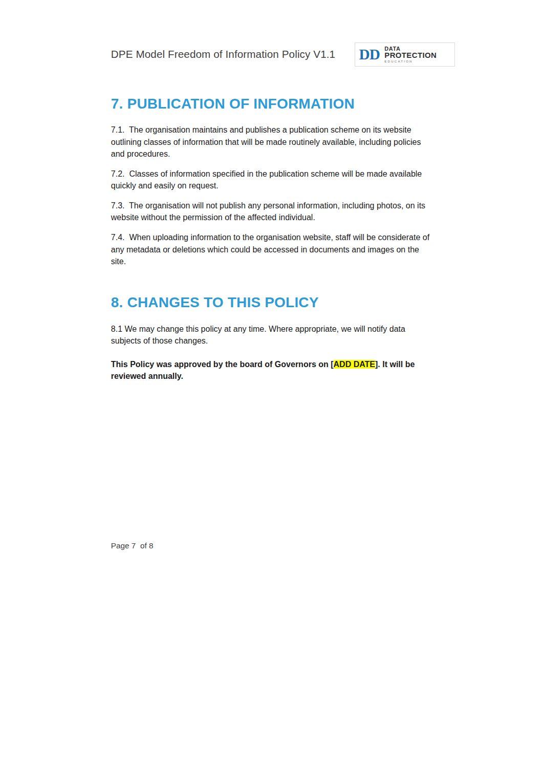DPE Model Freedom of Information Policy V1.1
DD DATA PROTECTION EDUCATION
7. PUBLICATION OF INFORMATION
7.1. The organisation maintains and publishes a publication scheme on its website outlining classes of information that will be made routinely available, including policies and procedures.
7.2. Classes of information specified in the publication scheme will be made available quickly and easily on request.
7.3. The organisation will not publish any personal information, including photos, on its website without the permission of the affected individual.
7.4. When uploading information to the organisation website, staff will be considerate of any metadata or deletions which could be accessed in documents and images on the site.
8. CHANGES TO THIS POLICY
8.1 We may change this policy at any time. Where appropriate, we will notify data subjects of those changes.
This Policy was approved by the board of Governors on [ADD DATE]. It will be reviewed annually.
Page 7 of 8